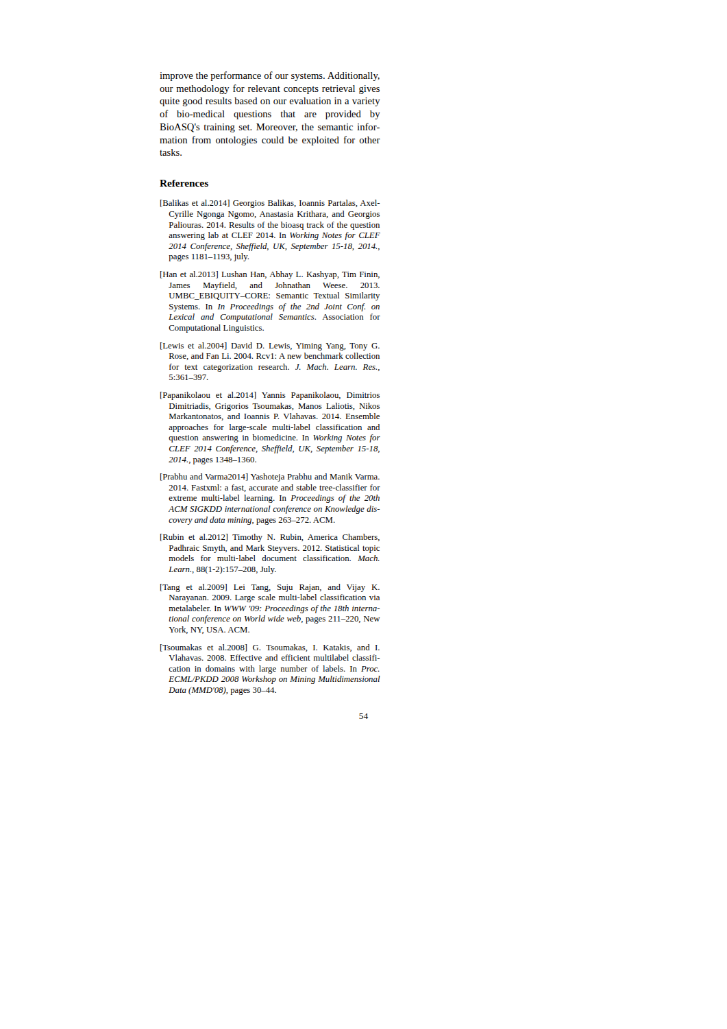improve the performance of our systems. Additionally, our methodology for relevant concepts retrieval gives quite good results based on our evaluation in a variety of bio-medical questions that are provided by BioASQ's training set. Moreover, the semantic information from ontologies could be exploited for other tasks.
References
[Balikas et al.2014] Georgios Balikas, Ioannis Partalas, Axel-Cyrille Ngonga Ngomo, Anastasia Krithara, and Georgios Paliouras. 2014. Results of the bioasq track of the question answering lab at CLEF 2014. In Working Notes for CLEF 2014 Conference, Sheffield, UK, September 15-18, 2014., pages 1181–1193, july.
[Han et al.2013] Lushan Han, Abhay L. Kashyap, Tim Finin, James Mayfield, and Johnathan Weese. 2013. UMBC_EBIQUITY–CORE: Semantic Textual Similarity Systems. In In Proceedings of the 2nd Joint Conf. on Lexical and Computational Semantics. Association for Computational Linguistics.
[Lewis et al.2004] David D. Lewis, Yiming Yang, Tony G. Rose, and Fan Li. 2004. Rcv1: A new benchmark collection for text categorization research. J. Mach. Learn. Res., 5:361–397.
[Papanikolaou et al.2014] Yannis Papanikolaou, Dimitrios Dimitriadis, Grigorios Tsoumakas, Manos Laliotis, Nikos Markantonatos, and Ioannis P. Vlahavas. 2014. Ensemble approaches for large-scale multi-label classification and question answering in biomedicine. In Working Notes for CLEF 2014 Conference, Sheffield, UK, September 15-18, 2014., pages 1348–1360.
[Prabhu and Varma2014] Yashoteja Prabhu and Manik Varma. 2014. Fastxml: a fast, accurate and stable tree-classifier for extreme multi-label learning. In Proceedings of the 20th ACM SIGKDD international conference on Knowledge discovery and data mining, pages 263–272. ACM.
[Rubin et al.2012] Timothy N. Rubin, America Chambers, Padhraic Smyth, and Mark Steyvers. 2012. Statistical topic models for multi-label document classification. Mach. Learn., 88(1-2):157–208, July.
[Tang et al.2009] Lei Tang, Suju Rajan, and Vijay K. Narayanan. 2009. Large scale multi-label classification via metalabeler. In WWW '09: Proceedings of the 18th international conference on World wide web, pages 211–220, New York, NY, USA. ACM.
[Tsoumakas et al.2008] G. Tsoumakas, I. Katakis, and I. Vlahavas. 2008. Effective and efficient multilabel classification in domains with large number of labels. In Proc. ECML/PKDD 2008 Workshop on Mining Multidimensional Data (MMD'08), pages 30–44.
54